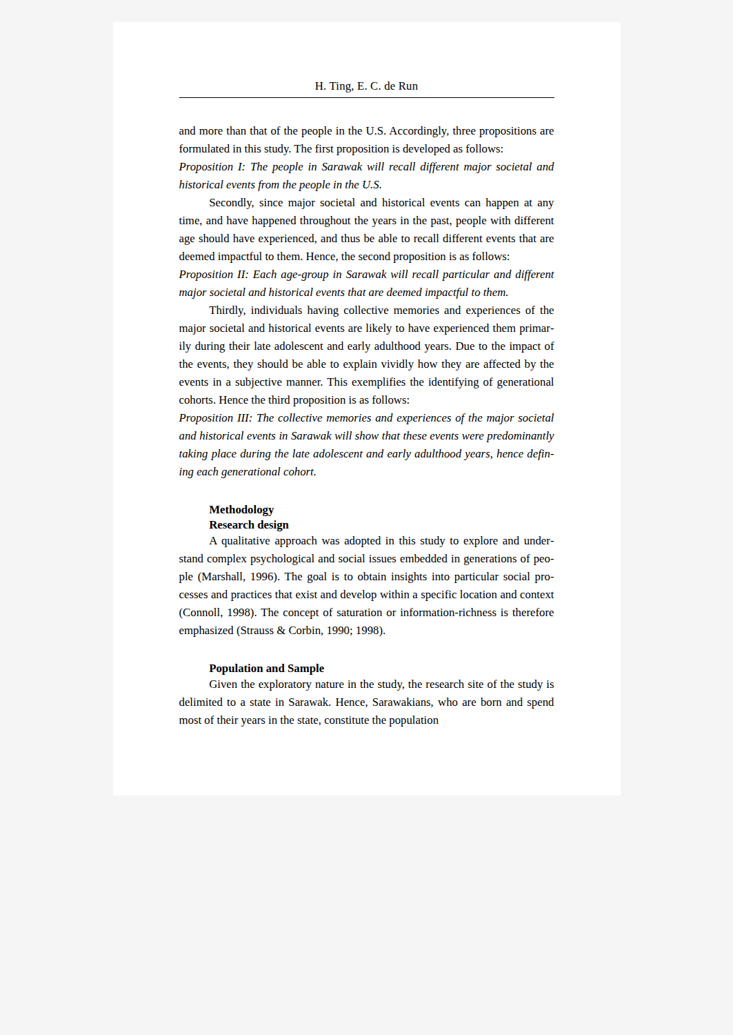H. Ting, E. C. de Run
and more than that of the people in the U.S. Accordingly, three propositions are formulated in this study. The first proposition is developed as follows:
Proposition I: The people in Sarawak will recall different major societal and historical events from the people in the U.S.
Secondly, since major societal and historical events can happen at any time, and have happened throughout the years in the past, people with different age should have experienced, and thus be able to recall different events that are deemed impactful to them. Hence, the second proposition is as follows:
Proposition II: Each age-group in Sarawak will recall particular and different major societal and historical events that are deemed impactful to them.
Thirdly, individuals having collective memories and experiences of the major societal and historical events are likely to have experienced them primarily during their late adolescent and early adulthood years. Due to the impact of the events, they should be able to explain vividly how they are affected by the events in a subjective manner. This exemplifies the identifying of generational cohorts. Hence the third proposition is as follows:
Proposition III: The collective memories and experiences of the major societal and historical events in Sarawak will show that these events were predominantly taking place during the late adolescent and early adulthood years, hence defining each generational cohort.
Methodology
Research design
A qualitative approach was adopted in this study to explore and understand complex psychological and social issues embedded in generations of people (Marshall, 1996). The goal is to obtain insights into particular social processes and practices that exist and develop within a specific location and context (Connoll, 1998). The concept of saturation or information-richness is therefore emphasized (Strauss & Corbin, 1990; 1998).
Population and Sample
Given the exploratory nature in the study, the research site of the study is delimited to a state in Sarawak. Hence, Sarawakians, who are born and spend most of their years in the state, constitute the population